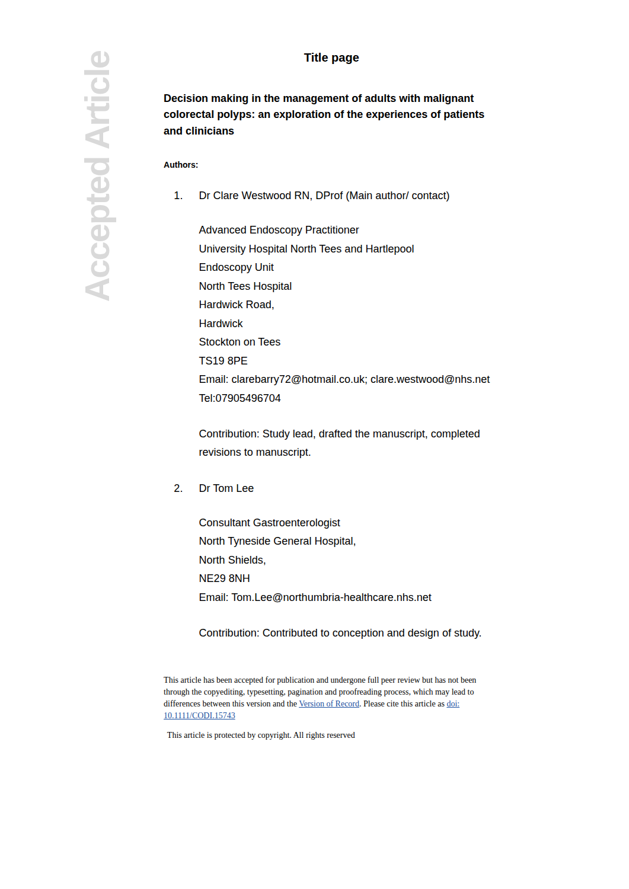Accepted Article
Title page
Decision making in the management of adults with malignant colorectal polyps: an exploration of the experiences of patients and clinicians
Authors:
Dr Clare Westwood RN, DProf (Main author/ contact)
Advanced Endoscopy Practitioner
University Hospital North Tees and Hartlepool
Endoscopy Unit
North Tees Hospital
Hardwick Road,
Hardwick
Stockton on Tees
TS19 8PE
Email: clarebarry72@hotmail.co.uk; clare.westwood@nhs.net
Tel:07905496704
Contribution: Study lead, drafted the manuscript, completed revisions to manuscript.
Dr Tom Lee
Consultant Gastroenterologist
North Tyneside General Hospital,
North Shields,
NE29 8NH
Email: Tom.Lee@northumbria-healthcare.nhs.net
Contribution: Contributed to conception and design of study.
This article has been accepted for publication and undergone full peer review but has not been through the copyediting, typesetting, pagination and proofreading process, which may lead to differences between this version and the Version of Record. Please cite this article as doi: 10.1111/CODI.15743
This article is protected by copyright. All rights reserved